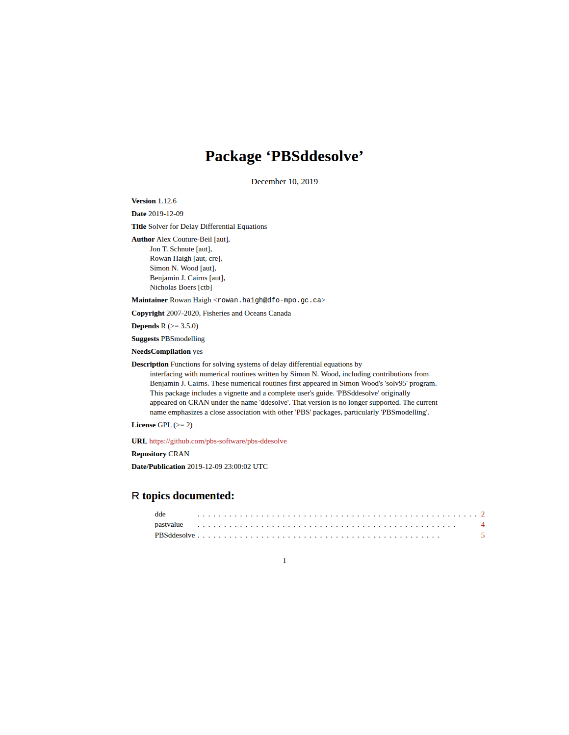Package ‘PBSddesolve’
December 10, 2019
Version 1.12.6
Date 2019-12-09
Title Solver for Delay Differential Equations
Author Alex Couture-Beil [aut], Jon T. Schnute [aut], Rowan Haigh [aut, cre], Simon N. Wood [aut], Benjamin J. Cairns [aut], Nicholas Boers [ctb]
Maintainer Rowan Haigh <rowan.haigh@dfo-mpo.gc.ca>
Copyright 2007-2020, Fisheries and Oceans Canada
Depends R (>= 3.5.0)
Suggests PBSmodelling
NeedsCompilation yes
Description Functions for solving systems of delay differential equations by interfacing with numerical routines written by Simon N. Wood, including contributions from Benjamin J. Cairns. These numerical routines first appeared in Simon Wood's 'solv95' program. This package includes a vignette and a complete user's guide. 'PBSddesolve' originally appeared on CRAN under the name 'ddesolve'. That version is no longer supported. The current name emphasizes a close association with other 'PBS' packages, particularly 'PBSmodelling'.
License GPL (>= 2)
URL https://github.com/pbs-software/pbs-ddesolve
Repository CRAN
Date/Publication 2019-12-09 23:00:02 UTC
R topics documented:
| dde | . . . . . . . . . . . . . . . . . . . . . . . . . . . . . . . . . . . . . . . . . . . . . . . . . . . . . | 2 |
| pastvalue | . . . . . . . . . . . . . . . . . . . . . . . . . . . . . . . . . . . . . . . . . . . . . . . . . | 4 |
| PBSddesolve | . . . . . . . . . . . . . . . . . . . . . . . . . . . . . . . . . . . . . . . . . . . . . . | 5 |
1